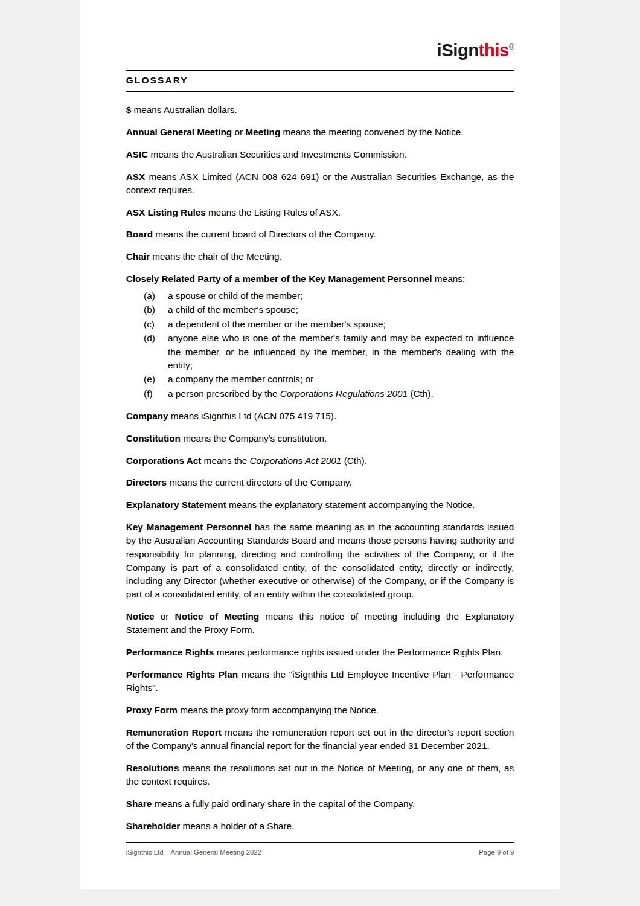iSign this®
Glossary
$ means Australian dollars.
Annual General Meeting or Meeting means the meeting convened by the Notice.
ASIC means the Australian Securities and Investments Commission.
ASX means ASX Limited (ACN 008 624 691) or the Australian Securities Exchange, as the context requires.
ASX Listing Rules means the Listing Rules of ASX.
Board means the current board of Directors of the Company.
Chair means the chair of the Meeting.
Closely Related Party of a member of the Key Management Personnel means:
a spouse or child of the member;
a child of the member's spouse;
a dependent of the member or the member's spouse;
anyone else who is one of the member's family and may be expected to influence the member, or be influenced by the member, in the member's dealing with the entity;
a company the member controls; or
a person prescribed by the Corporations Regulations 2001 (Cth).
Company means iSignthis Ltd (ACN 075 419 715).
Constitution means the Company's constitution.
Corporations Act means the Corporations Act 2001 (Cth).
Directors means the current directors of the Company.
Explanatory Statement means the explanatory statement accompanying the Notice.
Key Management Personnel has the same meaning as in the accounting standards issued by the Australian Accounting Standards Board and means those persons having authority and responsibility for planning, directing and controlling the activities of the Company, or if the Company is part of a consolidated entity, of the consolidated entity, directly or indirectly, including any Director (whether executive or otherwise) of the Company, or if the Company is part of a consolidated entity, of an entity within the consolidated group.
Notice or Notice of Meeting means this notice of meeting including the Explanatory Statement and the Proxy Form.
Performance Rights means performance rights issued under the Performance Rights Plan.
Performance Rights Plan means the "iSignthis Ltd Employee Incentive Plan - Performance Rights".
Proxy Form means the proxy form accompanying the Notice.
Remuneration Report means the remuneration report set out in the director's report section of the Company's annual financial report for the financial year ended 31 December 2021.
Resolutions means the resolutions set out in the Notice of Meeting, or any one of them, as the context requires.
Share means a fully paid ordinary share in the capital of the Company.
Shareholder means a holder of a Share.
iSignthis Ltd – Annual General Meeting 2022 Page 9 of 9